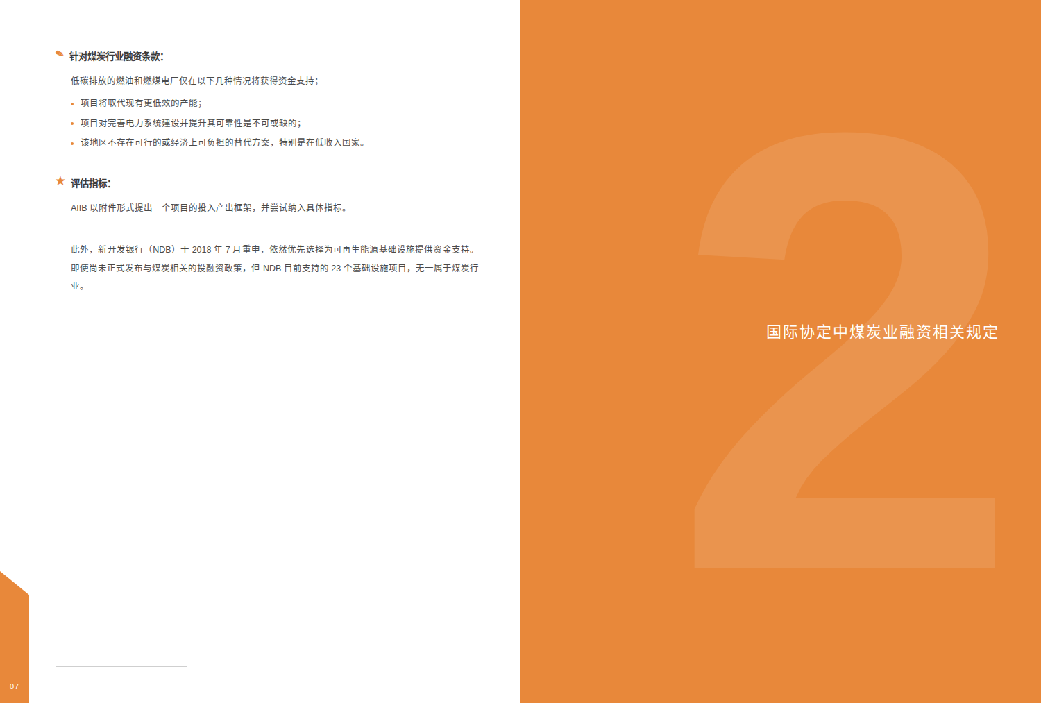✎ 针对煤炭行业融资条款：
低碳排放的燃油和燃煤电厂仅在以下几种情况将获得资金支持；
项目将取代现有更低效的产能；
项目对完善电力系统建设并提升其可靠性是不可或缺的；
该地区不存在可行的或经济上可负担的替代方案，特别是在低收入国家。
★ 评估指标：
AIIB 以附件形式提出一个项目的投入产出框架，并尝试纳入具体指标。
此外，新开发银行（NDB）于 2018 年 7 月重申，依然优先选择为可再生能源基础设施提供资金支持。即使尚未正式发布与煤炭相关的投融资政策，但 NDB 目前支持的 23 个基础设施项目，无一属于煤炭行业。
07
2
国际协定中煤炭业融资相关规定